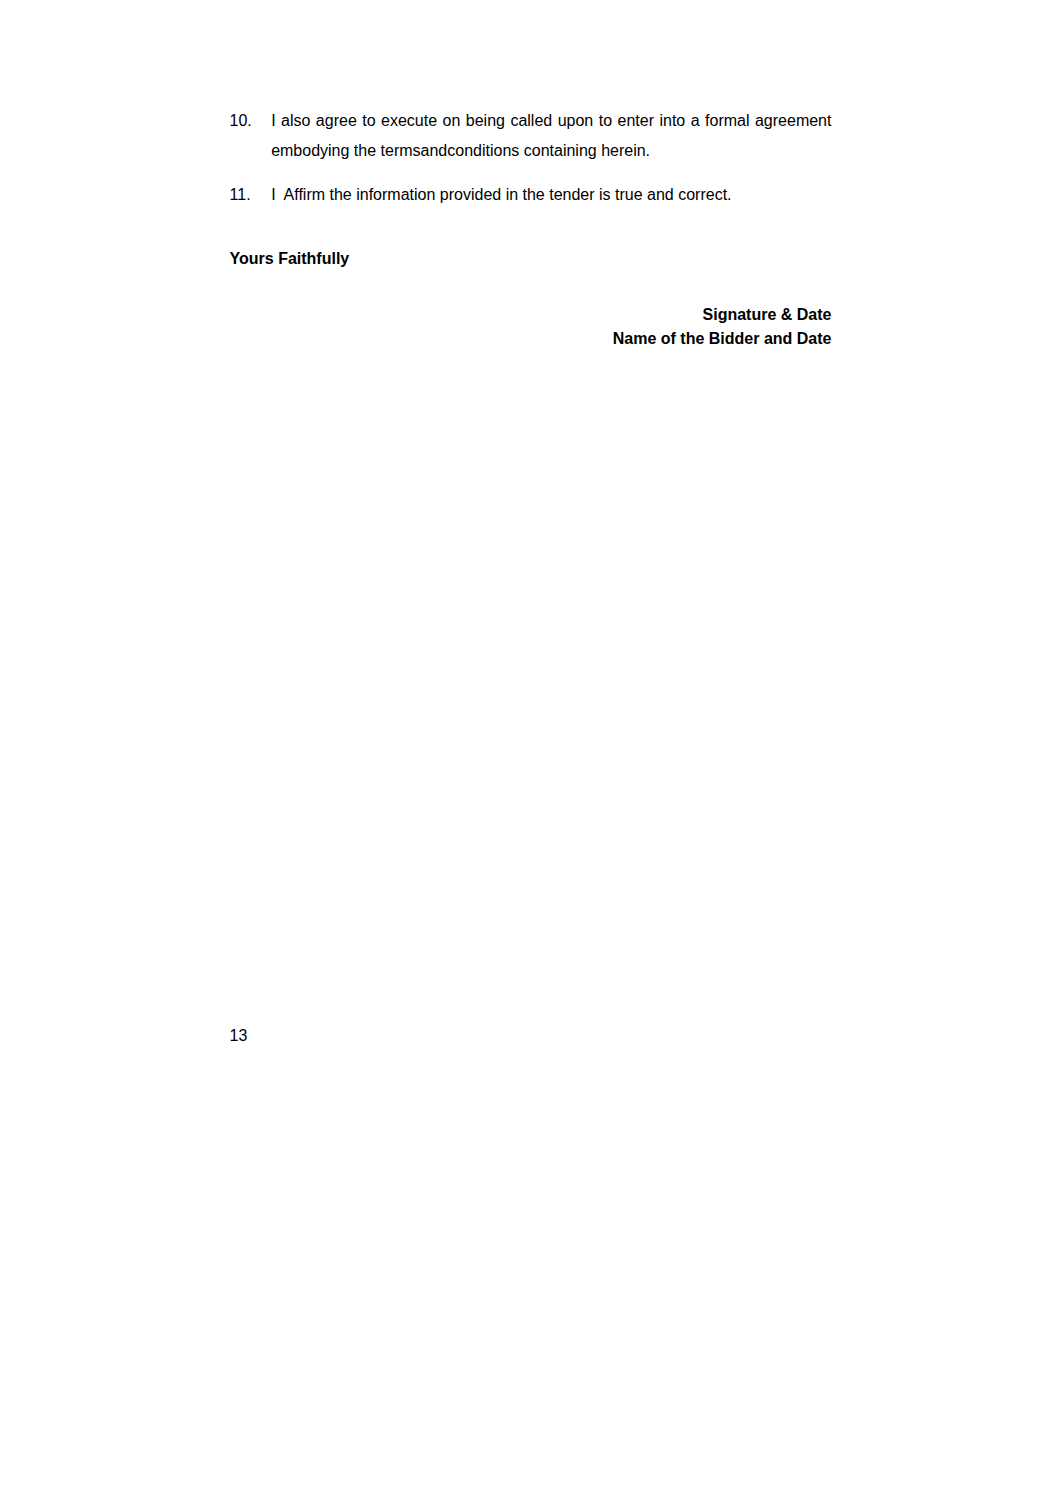10. I also agree to execute on being called upon to enter into a formal agreement embodying the termsandconditions containing herein.
11. I Affirm the information provided in the tender is true and correct.
Yours Faithfully
Signature & Date
Name of the Bidder and Date
13